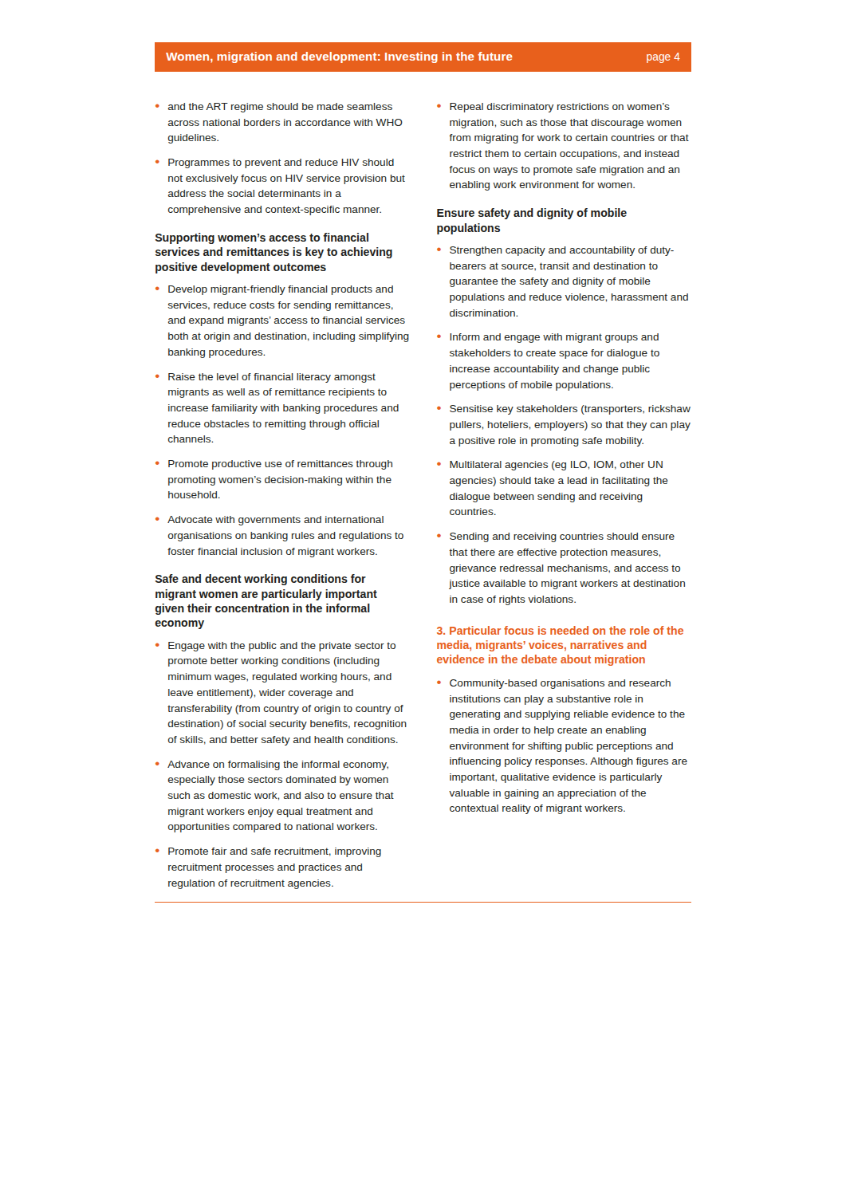Women, migration and development: Investing in the future
page 4
and the ART regime should be made seamless across national borders in accordance with WHO guidelines.
Programmes to prevent and reduce HIV should not exclusively focus on HIV service provision but address the social determinants in a comprehensive and context-specific manner.
Supporting women’s access to financial services and remittances is key to achieving positive development outcomes
Develop migrant-friendly financial products and services, reduce costs for sending remittances, and expand migrants’ access to financial services both at origin and destination, including simplifying banking procedures.
Raise the level of financial literacy amongst migrants as well as of remittance recipients to increase familiarity with banking procedures and reduce obstacles to remitting through official channels.
Promote productive use of remittances through promoting women’s decision-making within the household.
Advocate with governments and international organisations on banking rules and regulations to foster financial inclusion of migrant workers.
Safe and decent working conditions for migrant women are particularly important given their concentration in the informal economy
Engage with the public and the private sector to promote better working conditions (including minimum wages, regulated working hours, and leave entitlement), wider coverage and transferability (from country of origin to country of destination) of social security benefits, recognition of skills, and better safety and health conditions.
Advance on formalising the informal economy, especially those sectors dominated by women such as domestic work, and also to ensure that migrant workers enjoy equal treatment and opportunities compared to national workers.
Promote fair and safe recruitment, improving recruitment processes and practices and regulation of recruitment agencies.
Repeal discriminatory restrictions on women’s migration, such as those that discourage women from migrating for work to certain countries or that restrict them to certain occupations, and instead focus on ways to promote safe migration and an enabling work environment for women.
Ensure safety and dignity of mobile populations
Strengthen capacity and accountability of duty-bearers at source, transit and destination to guarantee the safety and dignity of mobile populations and reduce violence, harassment and discrimination.
Inform and engage with migrant groups and stakeholders to create space for dialogue to increase accountability and change public perceptions of mobile populations.
Sensitise key stakeholders (transporters, rickshaw pullers, hoteliers, employers) so that they can play a positive role in promoting safe mobility.
Multilateral agencies (eg ILO, IOM, other UN agencies) should take a lead in facilitating the dialogue between sending and receiving countries.
Sending and receiving countries should ensure that there are effective protection measures, grievance redressal mechanisms, and access to justice available to migrant workers at destination in case of rights violations.
3. Particular focus is needed on the role of the media, migrants’ voices, narratives and evidence in the debate about migration
Community-based organisations and research institutions can play a substantive role in generating and supplying reliable evidence to the media in order to help create an enabling environment for shifting public perceptions and influencing policy responses. Although figures are important, qualitative evidence is particularly valuable in gaining an appreciation of the contextual reality of migrant workers.